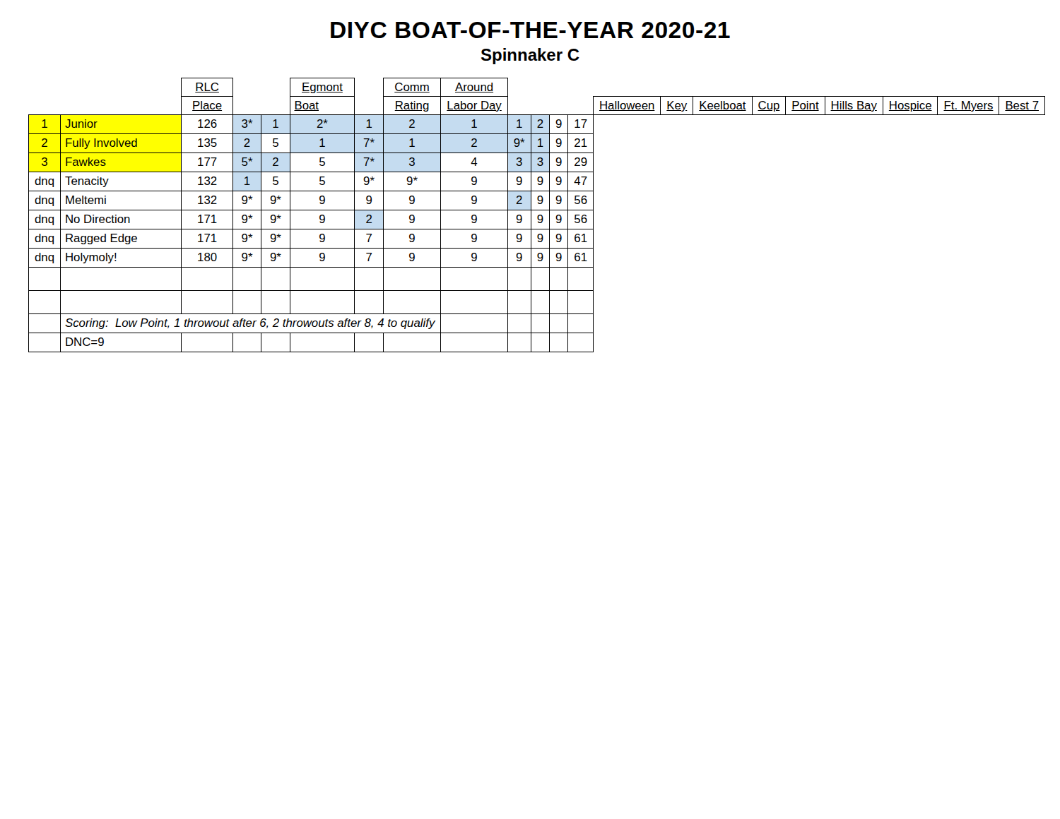DIYC BOAT-OF-THE-YEAR 2020-21
Spinnaker C
| | | RLC | | | Egmont | | Comm | Around | | | | |
| --- | --- | --- | --- | --- | --- | --- | --- | --- | --- | --- | --- | --- |
| Place | Boat | Rating | Labor Day | Halloween | Key | Keelboat | Cup | Point | Hills Bay | Hospice | Ft. Myers | Best 7 |
| 1 | Junior | 126 | 3* | 1 | 2* | 1 | 2 | 1 | 1 | 2 | 9 | 17 |
| 2 | Fully Involved | 135 | 2 | 5 | 1 | 7* | 1 | 2 | 9* | 1 | 9 | 21 |
| 3 | Fawkes | 177 | 5* | 2 | 5 | 7* | 3 | 4 | 3 | 3 | 9 | 29 |
| dnq | Tenacity | 132 | 1 | 5 | 5 | 9* | 9* | 9 | 9 | 9 | 9 | 47 |
| dnq | Meltemi | 132 | 9* | 9* | 9 | 9 | 9 | 9 | 2 | 9 | 9 | 56 |
| dnq | No Direction | 171 | 9* | 9* | 9 | 2 | 9 | 9 | 9 | 9 | 9 | 56 |
| dnq | Ragged Edge | 171 | 9* | 9* | 9 | 7 | 9 | 9 | 9 | 9 | 9 | 61 |
| dnq | Holymoly! | 180 | 9* | 9* | 9 | 7 | 9 | 9 | 9 | 9 | 9 | 61 |
| | Scoring: Low Point, 1 throwout after 6, 2 throwouts after 8, 4 to qualify | | | | | |
| | DNC=9 | | | | | | | | | | | |